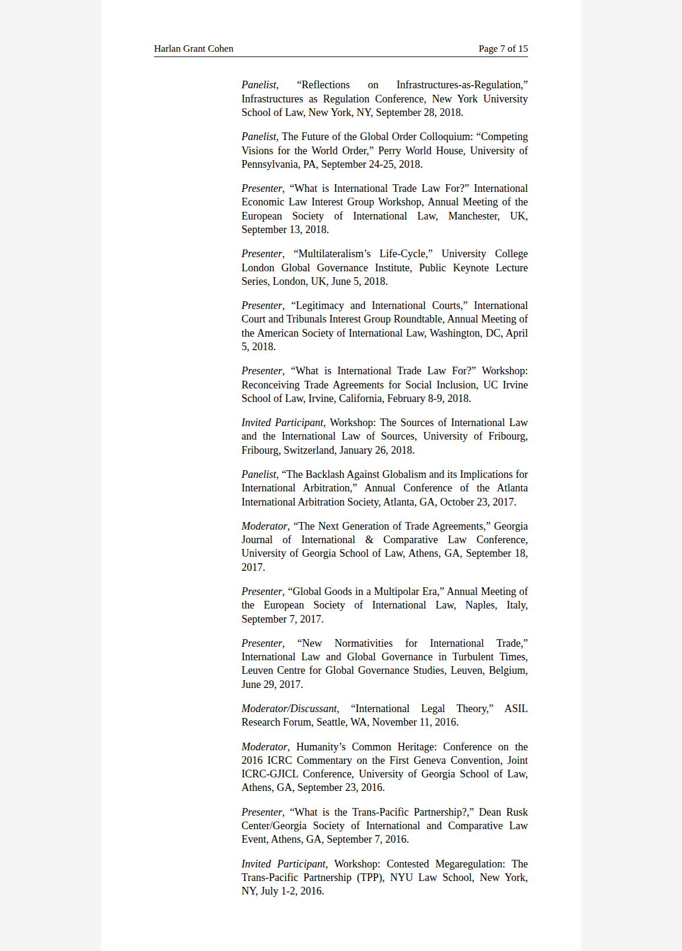Harlan Grant Cohen Page 7 of 15
Panelist, “Reflections on Infrastructures-as-Regulation,” Infrastructures as Regulation Conference, New York University School of Law, New York, NY, September 28, 2018.
Panelist, The Future of the Global Order Colloquium: “Competing Visions for the World Order,” Perry World House, University of Pennsylvania, PA, September 24-25, 2018.
Presenter, “What is International Trade Law For?” International Economic Law Interest Group Workshop, Annual Meeting of the European Society of International Law, Manchester, UK, September 13, 2018.
Presenter, “Multilateralism’s Life-Cycle,” University College London Global Governance Institute, Public Keynote Lecture Series, London, UK, June 5, 2018.
Presenter, “Legitimacy and International Courts,” International Court and Tribunals Interest Group Roundtable, Annual Meeting of the American Society of International Law, Washington, DC, April 5, 2018.
Presenter, “What is International Trade Law For?” Workshop: Reconceiving Trade Agreements for Social Inclusion, UC Irvine School of Law, Irvine, California, February 8-9, 2018.
Invited Participant, Workshop: The Sources of International Law and the International Law of Sources, University of Fribourg, Fribourg, Switzerland, January 26, 2018.
Panelist, “The Backlash Against Globalism and its Implications for International Arbitration,” Annual Conference of the Atlanta International Arbitration Society, Atlanta, GA, October 23, 2017.
Moderator, “The Next Generation of Trade Agreements,” Georgia Journal of International & Comparative Law Conference, University of Georgia School of Law, Athens, GA, September 18, 2017.
Presenter, “Global Goods in a Multipolar Era,” Annual Meeting of the European Society of International Law, Naples, Italy, September 7, 2017.
Presenter, “New Normativities for International Trade,” International Law and Global Governance in Turbulent Times, Leuven Centre for Global Governance Studies, Leuven, Belgium, June 29, 2017.
Moderator/Discussant, “International Legal Theory,” ASIL Research Forum, Seattle, WA, November 11, 2016.
Moderator, Humanity’s Common Heritage: Conference on the 2016 ICRC Commentary on the First Geneva Convention, Joint ICRC-GJICL Conference, University of Georgia School of Law, Athens, GA, September 23, 2016.
Presenter, “What is the Trans-Pacific Partnership?,” Dean Rusk Center/Georgia Society of International and Comparative Law Event, Athens, GA, September 7, 2016.
Invited Participant, Workshop: Contested Megaregulation: The Trans-Pacific Partnership (TPP), NYU Law School, New York, NY, July 1-2, 2016.